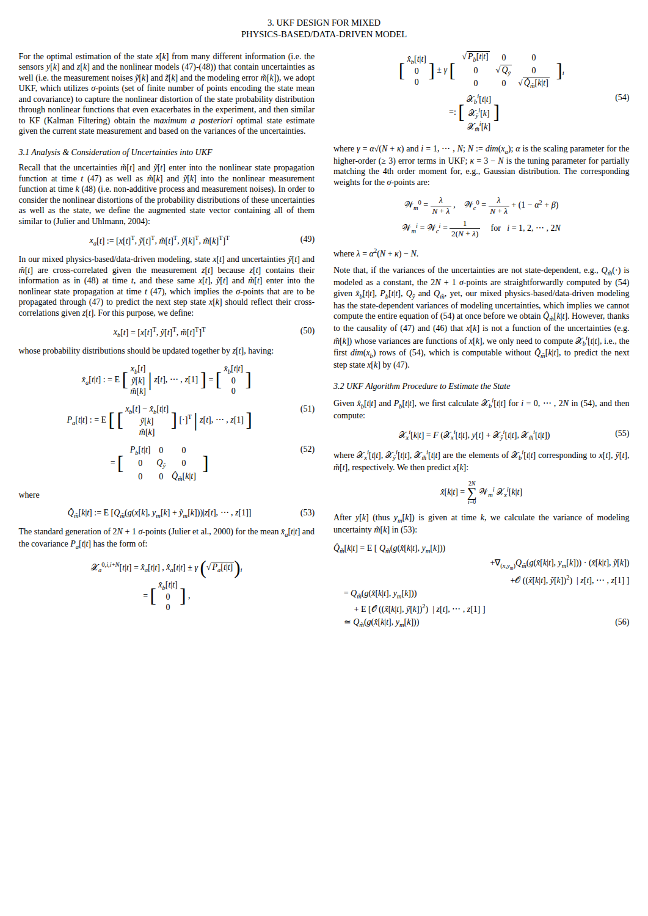3. UKF DESIGN FOR MIXED
PHYSICS-BASED/DATA-DRIVEN MODEL
For the optimal estimation of the state x[k] from many different information (i.e. the sensors y[k] and z[k] and the nonlinear models (47)-(48)) that contain uncertainties as well (i.e. the measurement noises ỹ[k] and z̃[k] and the modeling error m̃[k]), we adopt UKF, which utilizes σ-points (set of finite number of points encoding the state mean and covariance) to capture the nonlinear distortion of the state probability distribution through nonlinear functions that even exacerbates in the experiment, and then similar to KF (Kalman Filtering) obtain the maximum a posteriori optimal state estimate given the current state measurement and based on the variances of the uncertainties.
3.1 Analysis & Consideration of Uncertainties into UKF
Recall that the uncertainties m̃[t] and ỹ[t] enter into the nonlinear state propagation function at time t (47) as well as m̃[k] and ỹ[k] into the nonlinear measurement function at time k (48) (i.e. non-additive process and measurement noises). In order to consider the nonlinear distortions of the probability distributions of these uncertainties as well as the state, we define the augmented state vector containing all of them similar to (Julier and Uhlmann, 2004):
(49) xa[t] := [x[t]T, ỹ[t]T, m̃[t]T, ỹ[k]T, m̃[k]T]T
In our mixed physics-based/data-driven modeling, state x[t] and uncertainties ỹ[t] and m̃[t] are cross-correlated given the measurement z[t] because z[t] contains their information as in (48) at time t, and these same x[t], ỹ[t] and m̃[t] enter into the nonlinear state propagation at time t (47), which implies the σ-points that are to be propagated through (47) to predict the next step state x[k] should reflect their cross-correlations given z[t]. For this purpose, we define:
(50) xb[t] = [x[t]T, ỹ[t]T, m̃[t]T]T
whose probability distributions should be updated together by z[t], having:
x̂a[t|t] : = E [ xb[t] ỹ[k] m̃[k] | z[t], ⋯ , z[1] ] = [ x̂b[t|t] 0 0 ]
(51) Pa[t|t] : = E [ [ xb[t] − x̂b[t|t] ỹ[k] m̃[k] ] [·]T | z[t], ⋯ , z[1] ]
(52) = [
| P b [ t / t ] | 0 | 0 |
| 0 | Q ỹ | 0 |
| 0 | 0 | Q̂ m̃ [ k / t ] |
]
where
(53) Q̂m̃[k|t] := E [Qm̃(g(x[k], ym[k] + ỹm[k]))|z[t], ⋯ , z[1]]
The standard generation of 2N + 1 σ-points (Julier et al., 2000) for the mean x̂a[t|t] and the covariance Pa[t|t] has the form of:
𝒳a0,i,i+N[t|t] = x̂a[t|t] , x̂a[t|t] ± γ ( Pa[t|t])i = [ x̂b[t|t] 0 0 ] , [ x̂b[t|t] 0 0 ] ± γ [
| P b [ t / t ] | 0 | 0 |
| 0 | Q ỹ | 0 |
| 0 | 0 | Q̂ m̃ [ k / t ] |
]i =: [ 𝒳bi[t|t] 𝒳ỹi[k] 𝒳m̃i[k] ] (54)
where γ = α√(N + κ) and i = 1, ⋯ , N; N := dim(xa); α is the scaling parameter for the higher-order (≥ 3) error terms in UKF; κ = 3 − N is the tuning parameter for partially matching the 4th order moment for, e.g., Gaussian distribution. The corresponding weights for the σ-points are:
𝒲m0 = λN + λ , 𝒲c0 = λN + λ + (1 − α2 + β) 𝒲mi = 𝒲ci = 12(N + λ) for i = 1, 2, ⋯ , 2N
where λ = α2(N + κ) − N.
Note that, if the variances of the uncertainties are not state-dependent, e.g., Qm̃(·) is modeled as a constant, the 2N + 1 σ-points are straightforwardly computed by (54) given x̂b[t|t], Pb[t|t], Qỹ and Qm̃, yet, our mixed physics-based/data-driven modeling has the state-dependent variances of modeling uncertainties, which implies we cannot compute the entire equation of (54) at once before we obtain Q̂m̃[k|t]. However, thanks to the causality of (47) and (46) that x[k] is not a function of the uncertainties (e.g. m̃[k]) whose variances are functions of x[k], we only need to compute 𝒳bi[t|t], i.e., the first dim(xb) rows of (54), which is computable without Q̂m̃[k|t], to predict the next step state x[k] by (47).
3.2 UKF Algorithm Procedure to Estimate the State
Given x̂b[t|t] and Pb[t|t], we first calculate 𝒳bi[t|t] for i = 0, ⋯ , 2N in (54), and then compute:
(55) 𝒳xi[k|t] = F (𝒳xi[t|t], y[t] + 𝒳ỹi[t|t], 𝒳m̃i[t|t])
where 𝒳xi[t|t], 𝒳ỹi[t|t], 𝒳m̃i[t|t] are the elements of 𝒳bi[t|t] corresponding to x[t], ỹ[t], m̃[t], respectively. We then predict x[k]:
x̂[k|t] = 2N∑i=0 𝒲mi 𝒳xi[k|t]
After y[k] (thus ym[k]) is given at time k, we calculate the variance of modeling uncertainty m̃[k] in (53):
Q̂m̃[k|t] = E [ Qm̃(g(x̂[k|t], ym[k])) +∇(x,ym)Qm̃(g(x̂[k|t], ym[k])) · (x̃[k|t], ỹ[k]) +𝒪 ((x̃[k|t], ỹ[k])2) | z[t], ⋯ , z[1] ] = Qm̃(g(x̂[k|t], ym[k])) + E [𝒪 ((x̃[k|t], ỹ[k])2) | z[t], ⋯ , z[1] ] ≃ Qm̃(g(x̂[k|t], ym[k])) (56)